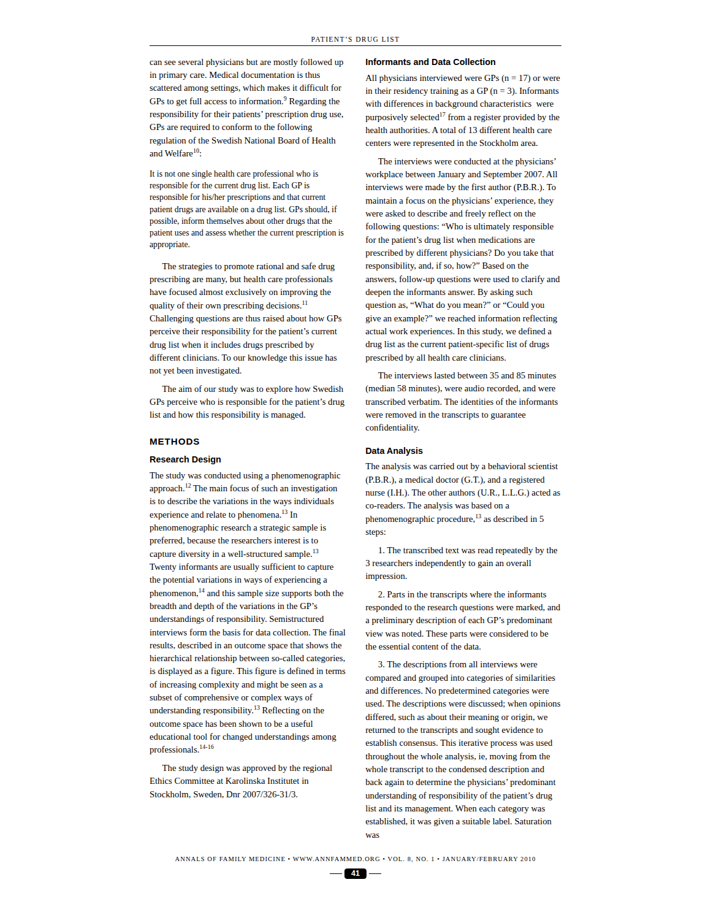Patient’s Drug List
can see several physicians but are mostly followed up in primary care. Medical documentation is thus scattered among settings, which makes it difficult for GPs to get full access to information.9 Regarding the responsibility for their patients’ prescription drug use, GPs are required to conform to the following regulation of the Swedish National Board of Health and Welfare10:
It is not one single health care professional who is responsible for the current drug list. Each GP is responsible for his/her prescriptions and that current patient drugs are available on a drug list. GPs should, if possible, inform themselves about other drugs that the patient uses and assess whether the current prescription is appropriate.
The strategies to promote rational and safe drug prescribing are many, but health care professionals have focused almost exclusively on improving the quality of their own prescribing decisions.11 Challenging questions are thus raised about how GPs perceive their responsibility for the patient’s current drug list when it includes drugs prescribed by different clinicians. To our knowledge this issue has not yet been investigated.
The aim of our study was to explore how Swedish GPs perceive who is responsible for the patient’s drug list and how this responsibility is managed.
Methods
Research Design
The study was conducted using a phenomenographic approach.12 The main focus of such an investigation is to describe the variations in the ways individuals experience and relate to phenomena.13 In phenomenographic research a strategic sample is preferred, because the researchers interest is to capture diversity in a well-structured sample.13 Twenty informants are usually sufficient to capture the potential variations in ways of experiencing a phenomenon,14 and this sample size supports both the breadth and depth of the variations in the GP’s understandings of responsibility. Semistructured interviews form the basis for data collection. The final results, described in an outcome space that shows the hierarchical relationship between so-called categories, is displayed as a figure. This figure is defined in terms of increasing complexity and might be seen as a subset of comprehensive or complex ways of understanding responsibility.13 Reflecting on the outcome space has been shown to be a useful educational tool for changed understandings among professionals.14-16
The study design was approved by the regional Ethics Committee at Karolinska Institutet in Stockholm, Sweden, Dnr 2007/326-31/3.
Informants and Data Collection
All physicians interviewed were GPs (n = 17) or were in their residency training as a GP (n = 3). Informants with differences in background characteristics were purposively selected17 from a register provided by the health authorities. A total of 13 different health care centers were represented in the Stockholm area.
The interviews were conducted at the physicians’ workplace between January and September 2007. All interviews were made by the first author (P.B.R.). To maintain a focus on the physicians’ experience, they were asked to describe and freely reflect on the following questions: “Who is ultimately responsible for the patient’s drug list when medications are prescribed by different physicians? Do you take that responsibility, and, if so, how?” Based on the answers, follow-up questions were used to clarify and deepen the informants answer. By asking such question as, “What do you mean?” or “Could you give an example?” we reached information reflecting actual work experiences. In this study, we defined a drug list as the current patient-specific list of drugs prescribed by all health care clinicians.
The interviews lasted between 35 and 85 minutes (median 58 minutes), were audio recorded, and were transcribed verbatim. The identities of the informants were removed in the transcripts to guarantee confidentiality.
Data Analysis
The analysis was carried out by a behavioral scientist (P.B.R.), a medical doctor (G.T.), and a registered nurse (I.H.). The other authors (U.R., L.L.G.) acted as co-readers. The analysis was based on a phenomenographic procedure,13 as described in 5 steps:
1. The transcribed text was read repeatedly by the 3 researchers independently to gain an overall impression.
2. Parts in the transcripts where the informants responded to the research questions were marked, and a preliminary description of each GP’s predominant view was noted. These parts were considered to be the essential content of the data.
3. The descriptions from all interviews were compared and grouped into categories of similarities and differences. No predetermined categories were used. The descriptions were discussed; when opinions differed, such as about their meaning or origin, we returned to the transcripts and sought evidence to establish consensus. This iterative process was used throughout the whole analysis, ie, moving from the whole transcript to the condensed description and back again to determine the physicians’ predominant understanding of responsibility of the patient’s drug list and its management. When each category was established, it was given a suitable label. Saturation was
Annals of Family Medicine • www.annfammed.org • Vol. 8, No. 1 • January/February 2010
41